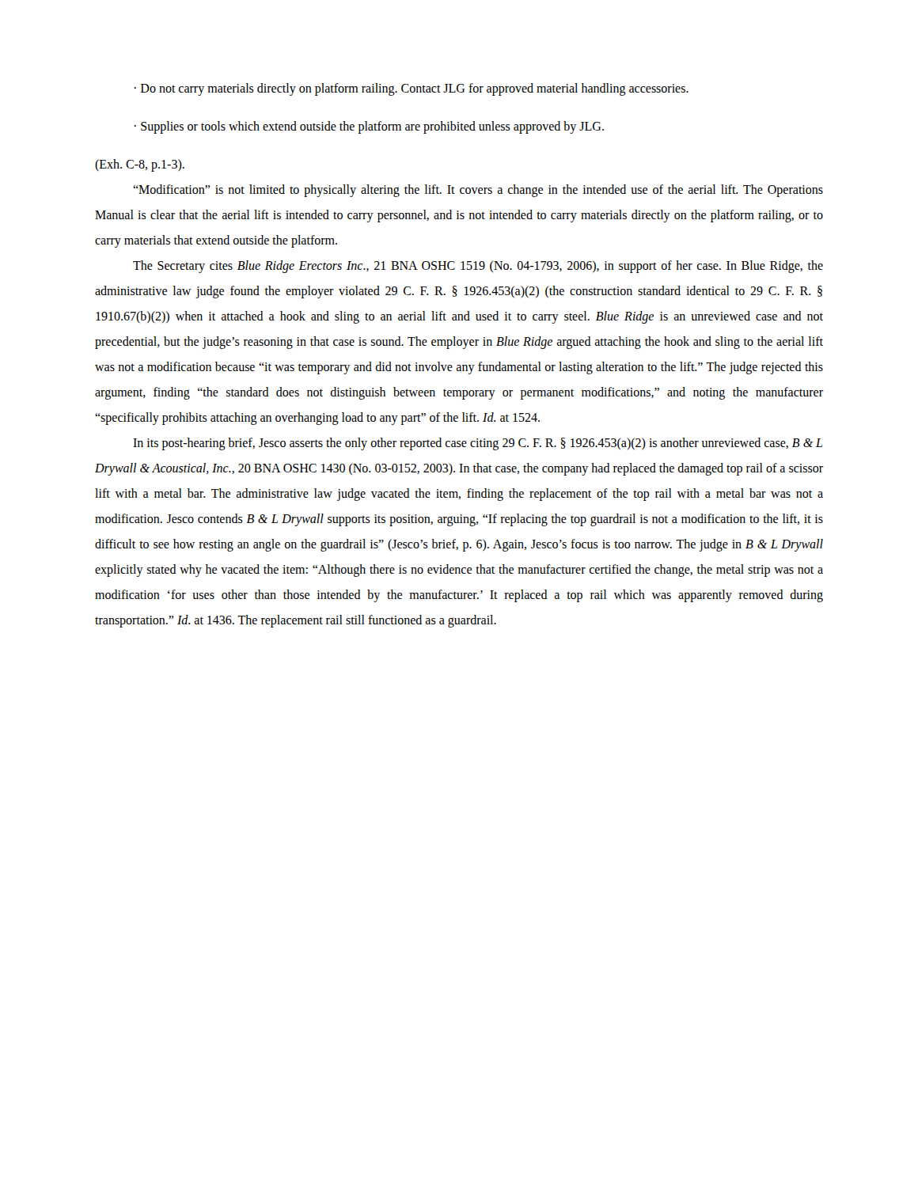· Do not carry materials directly on platform railing. Contact JLG for approved material handling accessories.
· Supplies or tools which extend outside the platform are prohibited unless approved by JLG.
(Exh. C-8, p.1-3).
“Modification” is not limited to physically altering the lift. It covers a change in the intended use of the aerial lift. The Operations Manual is clear that the aerial lift is intended to carry personnel, and is not intended to carry materials directly on the platform railing, or to carry materials that extend outside the platform.
The Secretary cites Blue Ridge Erectors Inc., 21 BNA OSHC 1519 (No. 04-1793, 2006), in support of her case. In Blue Ridge, the administrative law judge found the employer violated 29 C. F. R. § 1926.453(a)(2) (the construction standard identical to 29 C. F. R. § 1910.67(b)(2)) when it attached a hook and sling to an aerial lift and used it to carry steel. Blue Ridge is an unreviewed case and not precedential, but the judge’s reasoning in that case is sound. The employer in Blue Ridge argued attaching the hook and sling to the aerial lift was not a modification because “it was temporary and did not involve any fundamental or lasting alteration to the lift.” The judge rejected this argument, finding “the standard does not distinguish between temporary or permanent modifications,” and noting the manufacturer “specifically prohibits attaching an overhanging load to any part” of the lift. Id. at 1524.
In its post-hearing brief, Jesco asserts the only other reported case citing 29 C. F. R. § 1926.453(a)(2) is another unreviewed case, B & L Drywall & Acoustical, Inc., 20 BNA OSHC 1430 (No. 03-0152, 2003). In that case, the company had replaced the damaged top rail of a scissor lift with a metal bar. The administrative law judge vacated the item, finding the replacement of the top rail with a metal bar was not a modification. Jesco contends B & L Drywall supports its position, arguing, “If replacing the top guardrail is not a modification to the lift, it is difficult to see how resting an angle on the guardrail is” (Jesco’s brief, p. 6). Again, Jesco’s focus is too narrow. The judge in B & L Drywall explicitly stated why he vacated the item: “Although there is no evidence that the manufacturer certified the change, the metal strip was not a modification ‘for uses other than those intended by the manufacturer.’ It replaced a top rail which was apparently removed during transportation.” Id. at 1436. The replacement rail still functioned as a guardrail.